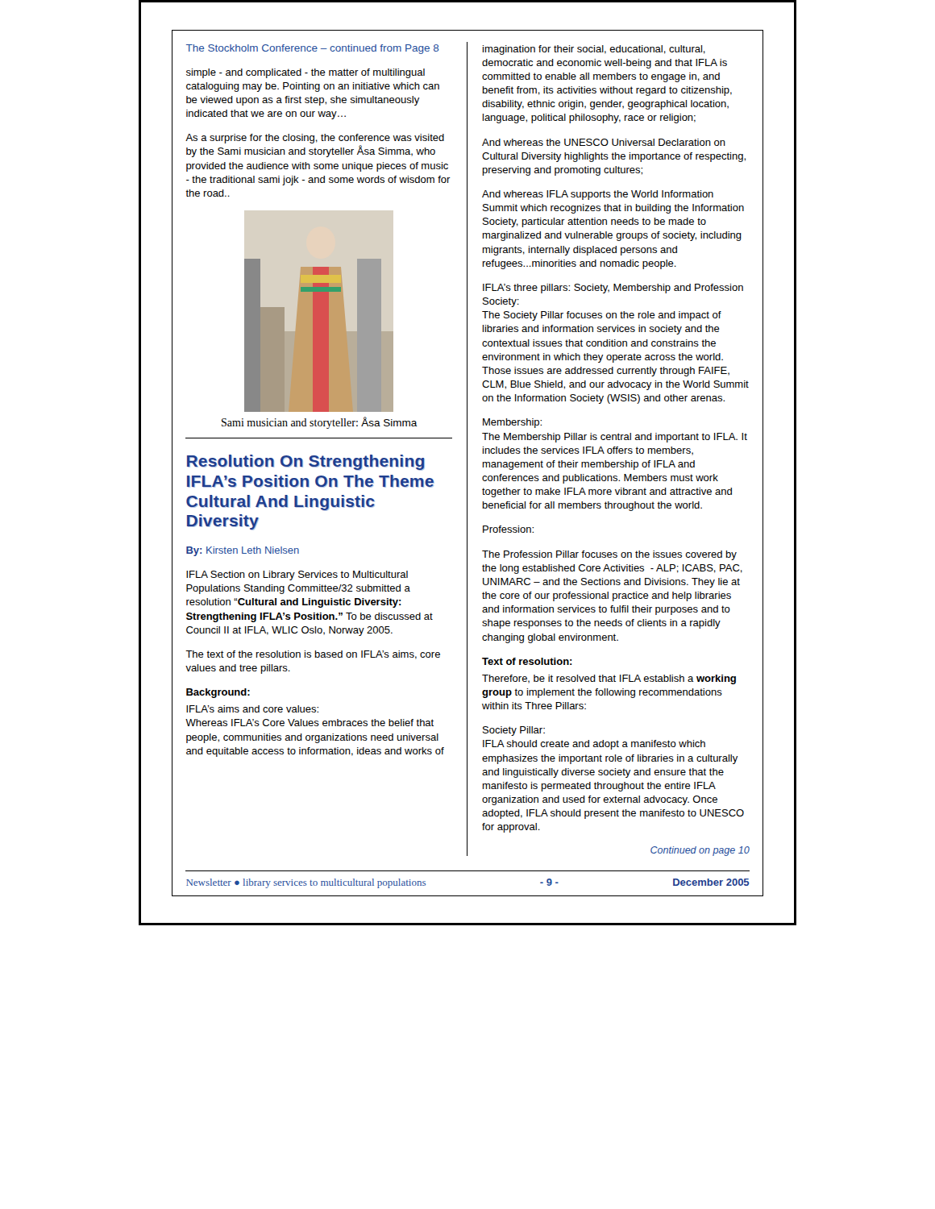The Stockholm Conference – continued from Page 8
simple - and complicated - the matter of multilingual cataloguing may be. Pointing on an initiative which can be viewed upon as a first step, she simultaneously indicated that we are on our way…
As a surprise for the closing, the conference was visited by the Sami musician and storyteller Åsa Simma, who provided the audience with some unique pieces of music - the traditional sami jojk - and some words of wisdom for the road..
Sami musician and storyteller: Åsa Simma
Resolution On Strengthening IFLA’s Position On The Theme Cultural And Linguistic Diversity
By: Kirsten Leth Nielsen
IFLA Section on Library Services to Multicultural Populations Standing Committee/32 submitted a resolution “Cultural and Linguistic Diversity: Strengthening IFLA’s Position.” To be discussed at Council II at IFLA, WLIC Oslo, Norway 2005.
The text of the resolution is based on IFLA’s aims, core values and tree pillars.
Background:
IFLA’s aims and core values:
Whereas IFLA’s Core Values embraces the belief that people, communities and organizations need universal and equitable access to information, ideas and works of
imagination for their social, educational, cultural, democratic and economic well-being and that IFLA is committed to enable all members to engage in, and benefit from, its activities without regard to citizenship, disability, ethnic origin, gender, geographical location, language, political philosophy, race or religion;
And whereas the UNESCO Universal Declaration on Cultural Diversity highlights the importance of respecting, preserving and promoting cultures;
And whereas IFLA supports the World Information Summit which recognizes that in building the Information Society, particular attention needs to be made to marginalized and vulnerable groups of society, including migrants, internally displaced persons and refugees...minorities and nomadic people.
IFLA’s three pillars: Society, Membership and Profession
Society:
The Society Pillar focuses on the role and impact of libraries and information services in society and the contextual issues that condition and constrains the environment in which they operate across the world. Those issues are addressed currently through FAIFE, CLM, Blue Shield, and our advocacy in the World Summit on the Information Society (WSIS) and other arenas.
Membership:
The Membership Pillar is central and important to IFLA. It includes the services IFLA offers to members, management of their membership of IFLA and conferences and publications. Members must work together to make IFLA more vibrant and attractive and beneficial for all members throughout the world.
Profession:
The Profession Pillar focuses on the issues covered by the long established Core Activities - ALP; ICABS, PAC, UNIMARC – and the Sections and Divisions. They lie at the core of our professional practice and help libraries and information services to fulfil their purposes and to shape responses to the needs of clients in a rapidly changing global environment.
Text of resolution:
Therefore, be it resolved that IFLA establish a working group to implement the following recommendations within its Three Pillars:
Society Pillar:
IFLA should create and adopt a manifesto which emphasizes the important role of libraries in a culturally and linguistically diverse society and ensure that the manifesto is permeated throughout the entire IFLA organization and used for external advocacy. Once adopted, IFLA should present the manifesto to UNESCO for approval.
Continued on page 10
Newsletter ● library services to multicultural populations
- 9 -
December 2005